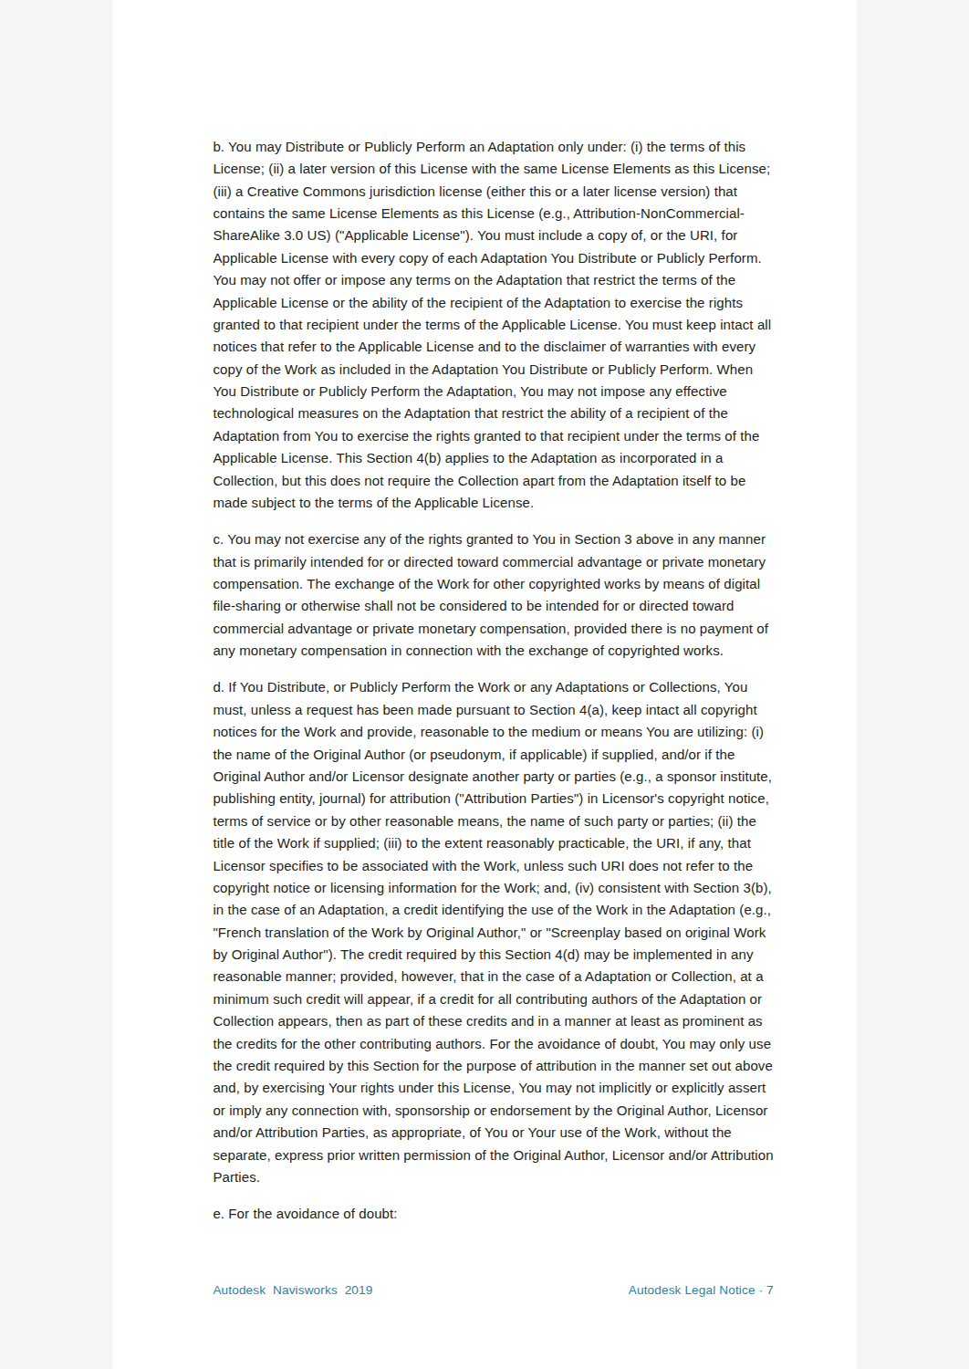b. You may Distribute or Publicly Perform an Adaptation only under: (i) the terms of this License; (ii) a later version of this License with the same License Elements as this License; (iii) a Creative Commons jurisdiction license (either this or a later license version) that contains the same License Elements as this License (e.g., Attribution-NonCommercial-ShareAlike 3.0 US) ("Applicable License"). You must include a copy of, or the URI, for Applicable License with every copy of each Adaptation You Distribute or Publicly Perform. You may not offer or impose any terms on the Adaptation that restrict the terms of the Applicable License or the ability of the recipient of the Adaptation to exercise the rights granted to that recipient under the terms of the Applicable License. You must keep intact all notices that refer to the Applicable License and to the disclaimer of warranties with every copy of the Work as included in the Adaptation You Distribute or Publicly Perform. When You Distribute or Publicly Perform the Adaptation, You may not impose any effective technological measures on the Adaptation that restrict the ability of a recipient of the Adaptation from You to exercise the rights granted to that recipient under the terms of the Applicable License. This Section 4(b) applies to the Adaptation as incorporated in a Collection, but this does not require the Collection apart from the Adaptation itself to be made subject to the terms of the Applicable License.
c. You may not exercise any of the rights granted to You in Section 3 above in any manner that is primarily intended for or directed toward commercial advantage or private monetary compensation. The exchange of the Work for other copyrighted works by means of digital file-sharing or otherwise shall not be considered to be intended for or directed toward commercial advantage or private monetary compensation, provided there is no payment of any monetary compensation in connection with the exchange of copyrighted works.
d. If You Distribute, or Publicly Perform the Work or any Adaptations or Collections, You must, unless a request has been made pursuant to Section 4(a), keep intact all copyright notices for the Work and provide, reasonable to the medium or means You are utilizing: (i) the name of the Original Author (or pseudonym, if applicable) if supplied, and/or if the Original Author and/or Licensor designate another party or parties (e.g., a sponsor institute, publishing entity, journal) for attribution ("Attribution Parties") in Licensor's copyright notice, terms of service or by other reasonable means, the name of such party or parties; (ii) the title of the Work if supplied; (iii) to the extent reasonably practicable, the URI, if any, that Licensor specifies to be associated with the Work, unless such URI does not refer to the copyright notice or licensing information for the Work; and, (iv) consistent with Section 3(b), in the case of an Adaptation, a credit identifying the use of the Work in the Adaptation (e.g., "French translation of the Work by Original Author," or "Screenplay based on original Work by Original Author"). The credit required by this Section 4(d) may be implemented in any reasonable manner; provided, however, that in the case of a Adaptation or Collection, at a minimum such credit will appear, if a credit for all contributing authors of the Adaptation or Collection appears, then as part of these credits and in a manner at least as prominent as the credits for the other contributing authors. For the avoidance of doubt, You may only use the credit required by this Section for the purpose of attribution in the manner set out above and, by exercising Your rights under this License, You may not implicitly or explicitly assert or imply any connection with, sponsorship or endorsement by the Original Author, Licensor and/or Attribution Parties, as appropriate, of You or Your use of the Work, without the separate, express prior written permission of the Original Author, Licensor and/or Attribution Parties.
e. For the avoidance of doubt:
Autodesk Navisworks 2019
Autodesk Legal Notice · 7